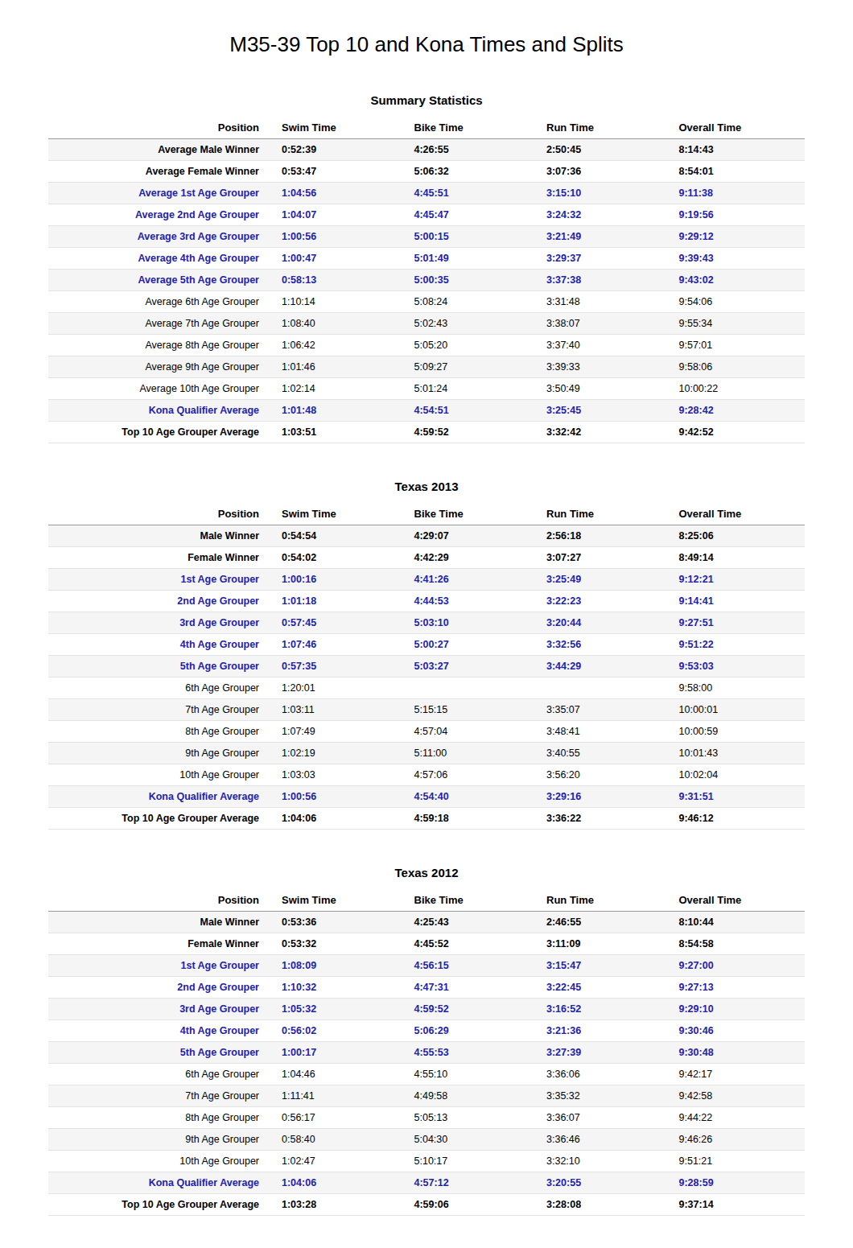M35-39 Top 10 and Kona Times and Splits
Summary Statistics
| Position | Swim Time | Bike Time | Run Time | Overall Time |
| --- | --- | --- | --- | --- |
| Average Male Winner | 0:52:39 | 4:26:55 | 2:50:45 | 8:14:43 |
| Average Female Winner | 0:53:47 | 5:06:32 | 3:07:36 | 8:54:01 |
| Average 1st Age Grouper | 1:04:56 | 4:45:51 | 3:15:10 | 9:11:38 |
| Average 2nd Age Grouper | 1:04:07 | 4:45:47 | 3:24:32 | 9:19:56 |
| Average 3rd Age Grouper | 1:00:56 | 5:00:15 | 3:21:49 | 9:29:12 |
| Average 4th Age Grouper | 1:00:47 | 5:01:49 | 3:29:37 | 9:39:43 |
| Average 5th Age Grouper | 0:58:13 | 5:00:35 | 3:37:38 | 9:43:02 |
| Average 6th Age Grouper | 1:10:14 | 5:08:24 | 3:31:48 | 9:54:06 |
| Average 7th Age Grouper | 1:08:40 | 5:02:43 | 3:38:07 | 9:55:34 |
| Average 8th Age Grouper | 1:06:42 | 5:05:20 | 3:37:40 | 9:57:01 |
| Average 9th Age Grouper | 1:01:46 | 5:09:27 | 3:39:33 | 9:58:06 |
| Average 10th Age Grouper | 1:02:14 | 5:01:24 | 3:50:49 | 10:00:22 |
| Kona Qualifier Average | 1:01:48 | 4:54:51 | 3:25:45 | 9:28:42 |
| Top 10 Age Grouper Average | 1:03:51 | 4:59:52 | 3:32:42 | 9:42:52 |
Texas 2013
| Position | Swim Time | Bike Time | Run Time | Overall Time |
| --- | --- | --- | --- | --- |
| Male Winner | 0:54:54 | 4:29:07 | 2:56:18 | 8:25:06 |
| Female Winner | 0:54:02 | 4:42:29 | 3:07:27 | 8:49:14 |
| 1st Age Grouper | 1:00:16 | 4:41:26 | 3:25:49 | 9:12:21 |
| 2nd Age Grouper | 1:01:18 | 4:44:53 | 3:22:23 | 9:14:41 |
| 3rd Age Grouper | 0:57:45 | 5:03:10 | 3:20:44 | 9:27:51 |
| 4th Age Grouper | 1:07:46 | 5:00:27 | 3:32:56 | 9:51:22 |
| 5th Age Grouper | 0:57:35 | 5:03:27 | 3:44:29 | 9:53:03 |
| 6th Age Grouper | 1:20:01 | | | 9:58:00 |
| 7th Age Grouper | 1:03:11 | 5:15:15 | 3:35:07 | 10:00:01 |
| 8th Age Grouper | 1:07:49 | 4:57:04 | 3:48:41 | 10:00:59 |
| 9th Age Grouper | 1:02:19 | 5:11:00 | 3:40:55 | 10:01:43 |
| 10th Age Grouper | 1:03:03 | 4:57:06 | 3:56:20 | 10:02:04 |
| Kona Qualifier Average | 1:00:56 | 4:54:40 | 3:29:16 | 9:31:51 |
| Top 10 Age Grouper Average | 1:04:06 | 4:59:18 | 3:36:22 | 9:46:12 |
Texas 2012
| Position | Swim Time | Bike Time | Run Time | Overall Time |
| --- | --- | --- | --- | --- |
| Male Winner | 0:53:36 | 4:25:43 | 2:46:55 | 8:10:44 |
| Female Winner | 0:53:32 | 4:45:52 | 3:11:09 | 8:54:58 |
| 1st Age Grouper | 1:08:09 | 4:56:15 | 3:15:47 | 9:27:00 |
| 2nd Age Grouper | 1:10:32 | 4:47:31 | 3:22:45 | 9:27:13 |
| 3rd Age Grouper | 1:05:32 | 4:59:52 | 3:16:52 | 9:29:10 |
| 4th Age Grouper | 0:56:02 | 5:06:29 | 3:21:36 | 9:30:46 |
| 5th Age Grouper | 1:00:17 | 4:55:53 | 3:27:39 | 9:30:48 |
| 6th Age Grouper | 1:04:46 | 4:55:10 | 3:36:06 | 9:42:17 |
| 7th Age Grouper | 1:11:41 | 4:49:58 | 3:35:32 | 9:42:58 |
| 8th Age Grouper | 0:56:17 | 5:05:13 | 3:36:07 | 9:44:22 |
| 9th Age Grouper | 0:58:40 | 5:04:30 | 3:36:46 | 9:46:26 |
| 10th Age Grouper | 1:02:47 | 5:10:17 | 3:32:10 | 9:51:21 |
| Kona Qualifier Average | 1:04:06 | 4:57:12 | 3:20:55 | 9:28:59 |
| Top 10 Age Grouper Average | 1:03:28 | 4:59:06 | 3:28:08 | 9:37:14 |